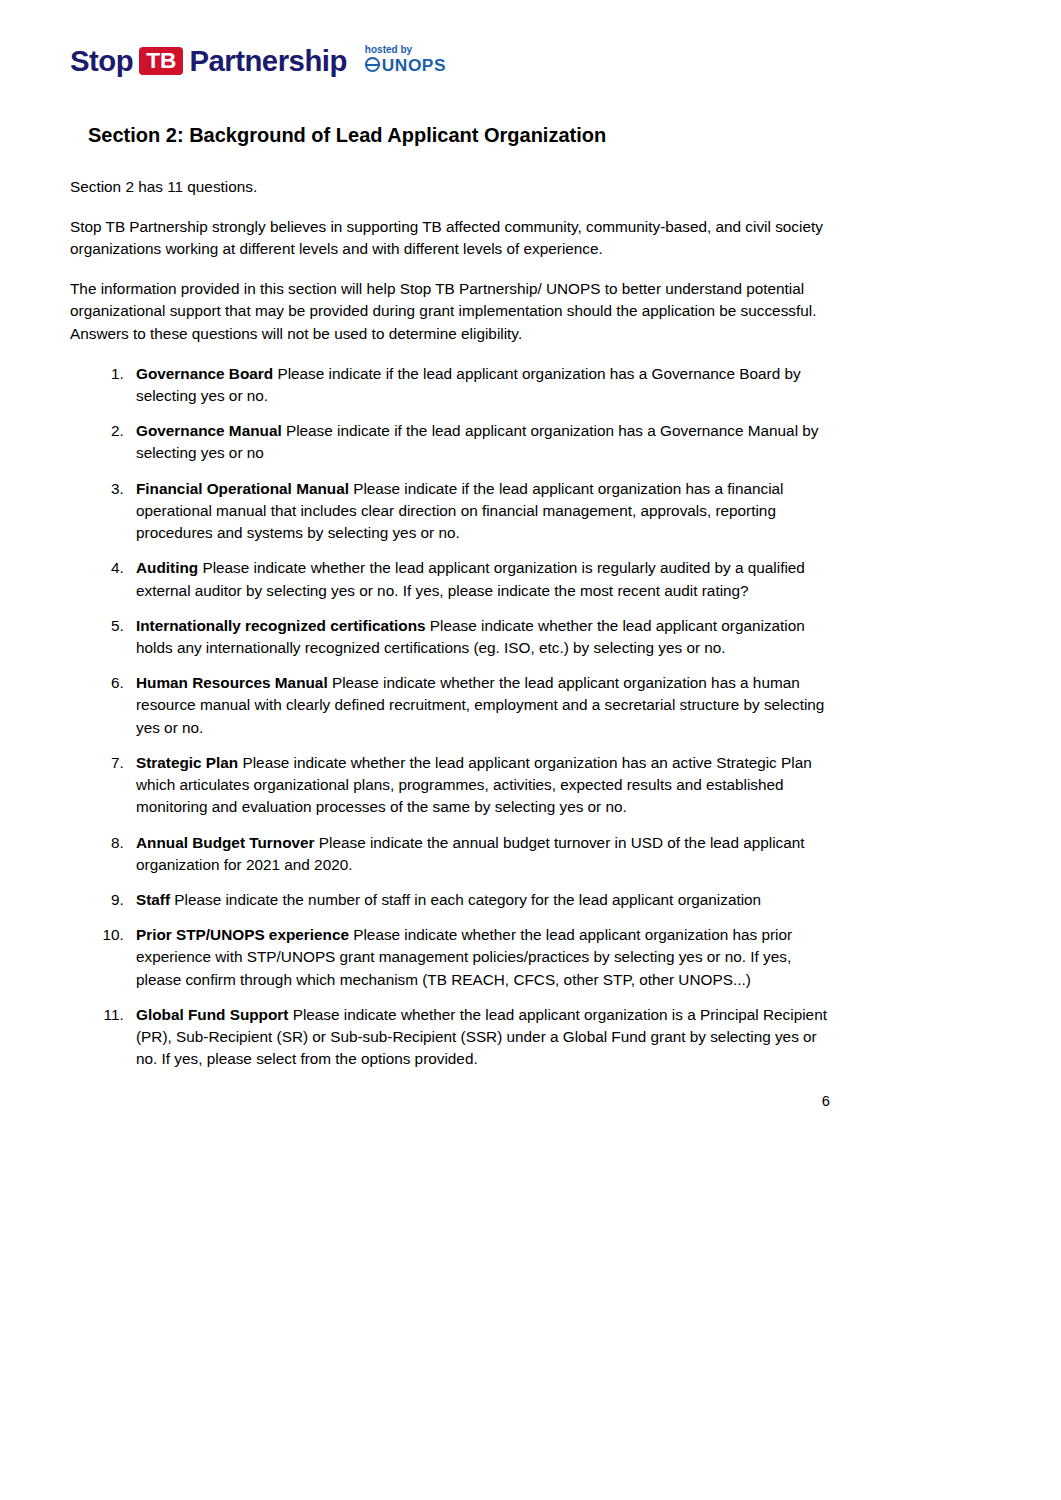Stop TB Partnership
hosted by UNOPS
Section 2: Background of Lead Applicant Organization
Section 2 has 11 questions.
Stop TB Partnership strongly believes in supporting TB affected community, community-based, and civil society organizations working at different levels and with different levels of experience.
The information provided in this section will help Stop TB Partnership/ UNOPS to better understand potential organizational support that may be provided during grant implementation should the application be successful. Answers to these questions will not be used to determine eligibility.
Governance Board Please indicate if the lead applicant organization has a Governance Board by selecting yes or no.
Governance Manual Please indicate if the lead applicant organization has a Governance Manual by selecting yes or no
Financial Operational Manual Please indicate if the lead applicant organization has a financial operational manual that includes clear direction on financial management, approvals, reporting procedures and systems by selecting yes or no.
Auditing Please indicate whether the lead applicant organization is regularly audited by a qualified external auditor by selecting yes or no. If yes, please indicate the most recent audit rating?
Internationally recognized certifications Please indicate whether the lead applicant organization holds any internationally recognized certifications (eg. ISO, etc.) by selecting yes or no.
Human Resources Manual Please indicate whether the lead applicant organization has a human resource manual with clearly defined recruitment, employment and a secretarial structure by selecting yes or no.
Strategic Plan Please indicate whether the lead applicant organization has an active Strategic Plan which articulates organizational plans, programmes, activities, expected results and established monitoring and evaluation processes of the same by selecting yes or no.
Annual Budget Turnover Please indicate the annual budget turnover in USD of the lead applicant organization for 2021 and 2020.
Staff Please indicate the number of staff in each category for the lead applicant organization
Prior STP/UNOPS experience Please indicate whether the lead applicant organization has prior experience with STP/UNOPS grant management policies/practices by selecting yes or no. If yes, please confirm through which mechanism (TB REACH, CFCS, other STP, other UNOPS...)
Global Fund Support Please indicate whether the lead applicant organization is a Principal Recipient (PR), Sub-Recipient (SR) or Sub-sub-Recipient (SSR) under a Global Fund grant by selecting yes or no. If yes, please select from the options provided.
6